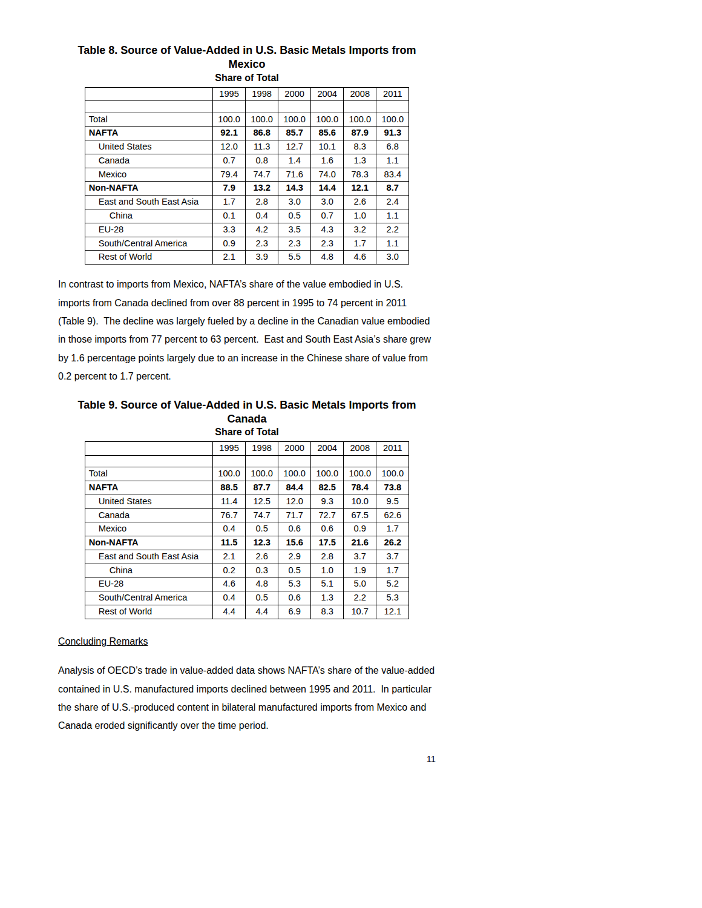Table 8. Source of Value-Added in U.S. Basic Metals Imports from Mexico
Share of Total
| | 1995 | 1998 | 2000 | 2004 | 2008 | 2011 |
| Total | 100.0 | 100.0 | 100.0 | 100.0 | 100.0 | 100.0 |
| NAFTA | 92.1 | 86.8 | 85.7 | 85.6 | 87.9 | 91.3 |
| United States | 12.0 | 11.3 | 12.7 | 10.1 | 8.3 | 6.8 |
| Canada | 0.7 | 0.8 | 1.4 | 1.6 | 1.3 | 1.1 |
| Mexico | 79.4 | 74.7 | 71.6 | 74.0 | 78.3 | 83.4 |
| Non-NAFTA | 7.9 | 13.2 | 14.3 | 14.4 | 12.1 | 8.7 |
| East and South East Asia | 1.7 | 2.8 | 3.0 | 3.0 | 2.6 | 2.4 |
| China | 0.1 | 0.4 | 0.5 | 0.7 | 1.0 | 1.1 |
| EU-28 | 3.3 | 4.2 | 3.5 | 4.3 | 3.2 | 2.2 |
| South/Central America | 0.9 | 2.3 | 2.3 | 2.3 | 1.7 | 1.1 |
| Rest of World | 2.1 | 3.9 | 5.5 | 4.8 | 4.6 | 3.0 |
In contrast to imports from Mexico, NAFTA’s share of the value embodied in U.S. imports from Canada declined from over 88 percent in 1995 to 74 percent in 2011 (Table 9). The decline was largely fueled by a decline in the Canadian value embodied in those imports from 77 percent to 63 percent. East and South East Asia’s share grew by 1.6 percentage points largely due to an increase in the Chinese share of value from 0.2 percent to 1.7 percent.
Table 9. Source of Value-Added in U.S. Basic Metals Imports from Canada
Share of Total
| | 1995 | 1998 | 2000 | 2004 | 2008 | 2011 |
| Total | 100.0 | 100.0 | 100.0 | 100.0 | 100.0 | 100.0 |
| NAFTA | 88.5 | 87.7 | 84.4 | 82.5 | 78.4 | 73.8 |
| United States | 11.4 | 12.5 | 12.0 | 9.3 | 10.0 | 9.5 |
| Canada | 76.7 | 74.7 | 71.7 | 72.7 | 67.5 | 62.6 |
| Mexico | 0.4 | 0.5 | 0.6 | 0.6 | 0.9 | 1.7 |
| Non-NAFTA | 11.5 | 12.3 | 15.6 | 17.5 | 21.6 | 26.2 |
| East and South East Asia | 2.1 | 2.6 | 2.9 | 2.8 | 3.7 | 3.7 |
| China | 0.2 | 0.3 | 0.5 | 1.0 | 1.9 | 1.7 |
| EU-28 | 4.6 | 4.8 | 5.3 | 5.1 | 5.0 | 5.2 |
| South/Central America | 0.4 | 0.5 | 0.6 | 1.3 | 2.2 | 5.3 |
| Rest of World | 4.4 | 4.4 | 6.9 | 8.3 | 10.7 | 12.1 |
Concluding Remarks
Analysis of OECD’s trade in value-added data shows NAFTA’s share of the value-added contained in U.S. manufactured imports declined between 1995 and 2011. In particular the share of U.S.-produced content in bilateral manufactured imports from Mexico and Canada eroded significantly over the time period.
11